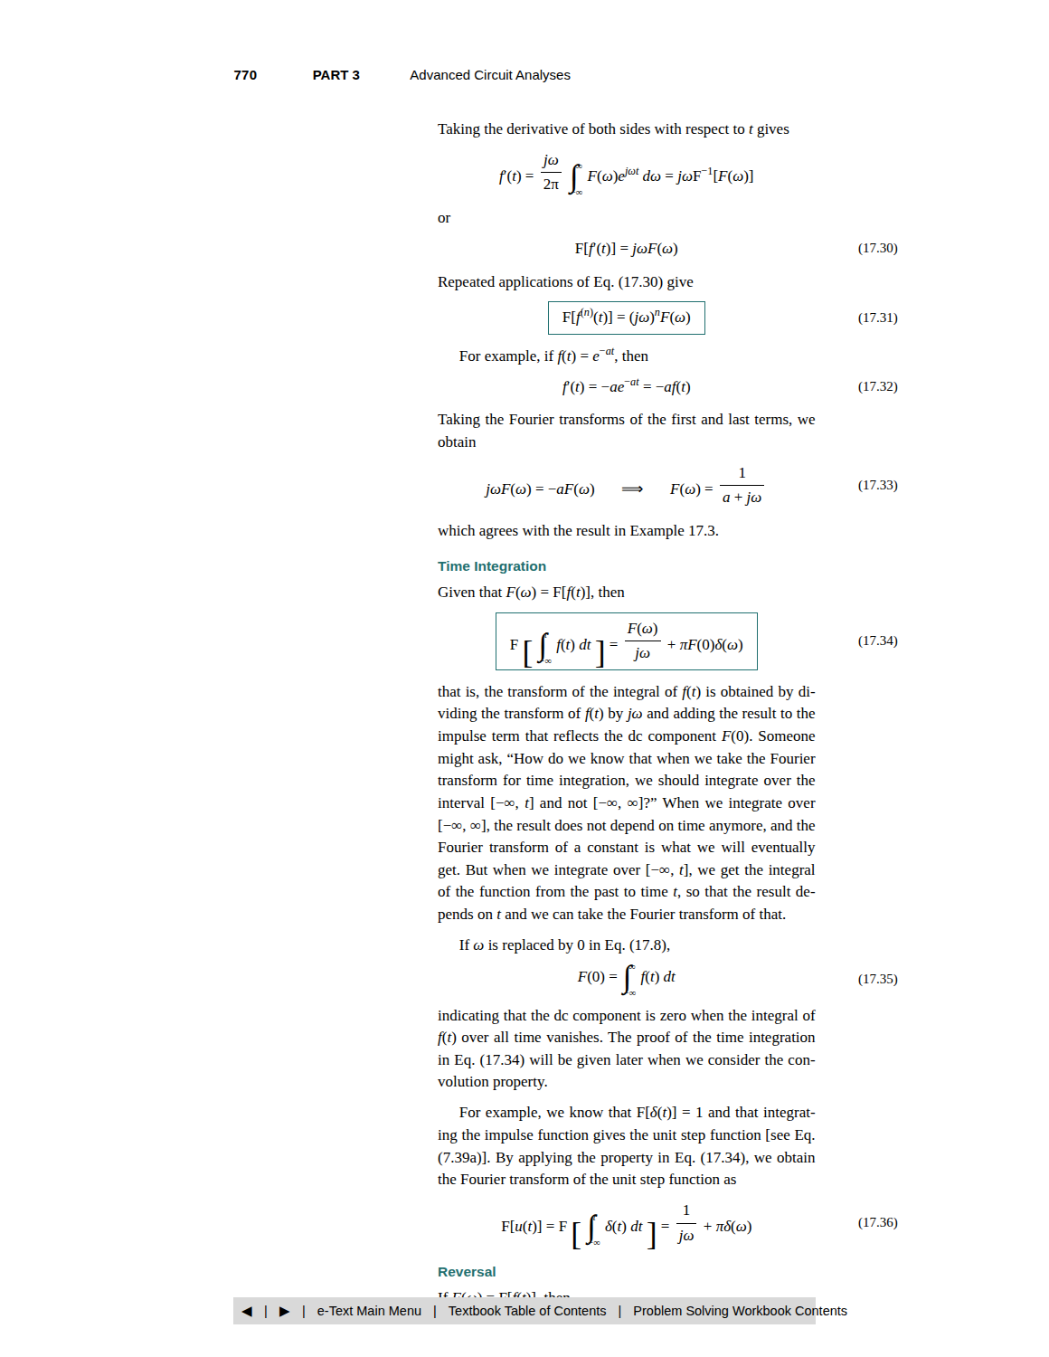770 PART 3 Advanced Circuit Analyses
Taking the derivative of both sides with respect to t gives
f′(t) = jω 2π ∞∫−∞ F(ω)ejωt dω = jω F−1[F(ω)]
or
F[f′(t)] = jωF(ω) (17.30)
Repeated applications of Eq. (17.30) give
F[f(n)(t)] = (jω)nF(ω) (17.31)
For example, if f(t) = e−at, then
f′(t) = −ae−at = −af(t) (17.32)
Taking the Fourier transforms of the first and last terms, we obtain
jωF(ω) = −aF(ω) ⟹ F(ω) = 1 a + jω (17.33)
which agrees with the result in Example 17.3.
Time Integration
Given that F(ω) = F[f(t)], then
F [ t∫−∞ f(t) dt ] = F(ω) jω + πF(0)δ(ω) (17.34)
that is, the transform of the integral of f(t) is obtained by dividing the transform of f(t) by jω and adding the result to the impulse term that reflects the dc component F(0). Someone might ask, “How do we know that when we take the Fourier transform for time integration, we should integrate over the interval [−∞, t] and not [−∞, ∞]?” When we integrate over [−∞, ∞], the result does not depend on time anymore, and the Fourier transform of a constant is what we will eventually get. But when we integrate over [−∞, t], we get the integral of the function from the past to time t, so that the result depends on t and we can take the Fourier transform of that.
If ω is replaced by 0 in Eq. (17.8),
F(0) = ∞∫−∞ f(t) dt (17.35)
indicating that the dc component is zero when the integral of f(t) over all time vanishes. The proof of the time integration in Eq. (17.34) will be given later when we consider the convolution property.
For example, we know that F[δ(t)] = 1 and that integrating the impulse function gives the unit step function [see Eq. (7.39a)]. By applying the property in Eq. (17.34), we obtain the Fourier transform of the unit step function as
F[u(t)] = F [ t∫−∞ δ(t) dt ] = 1 jω + πδ(ω) (17.36)
Reversal
If F(ω) = F[f(t)], then
◀ | ▶ | e-Text Main Menu | Textbook Table of Contents | Problem Solving Workbook Contents